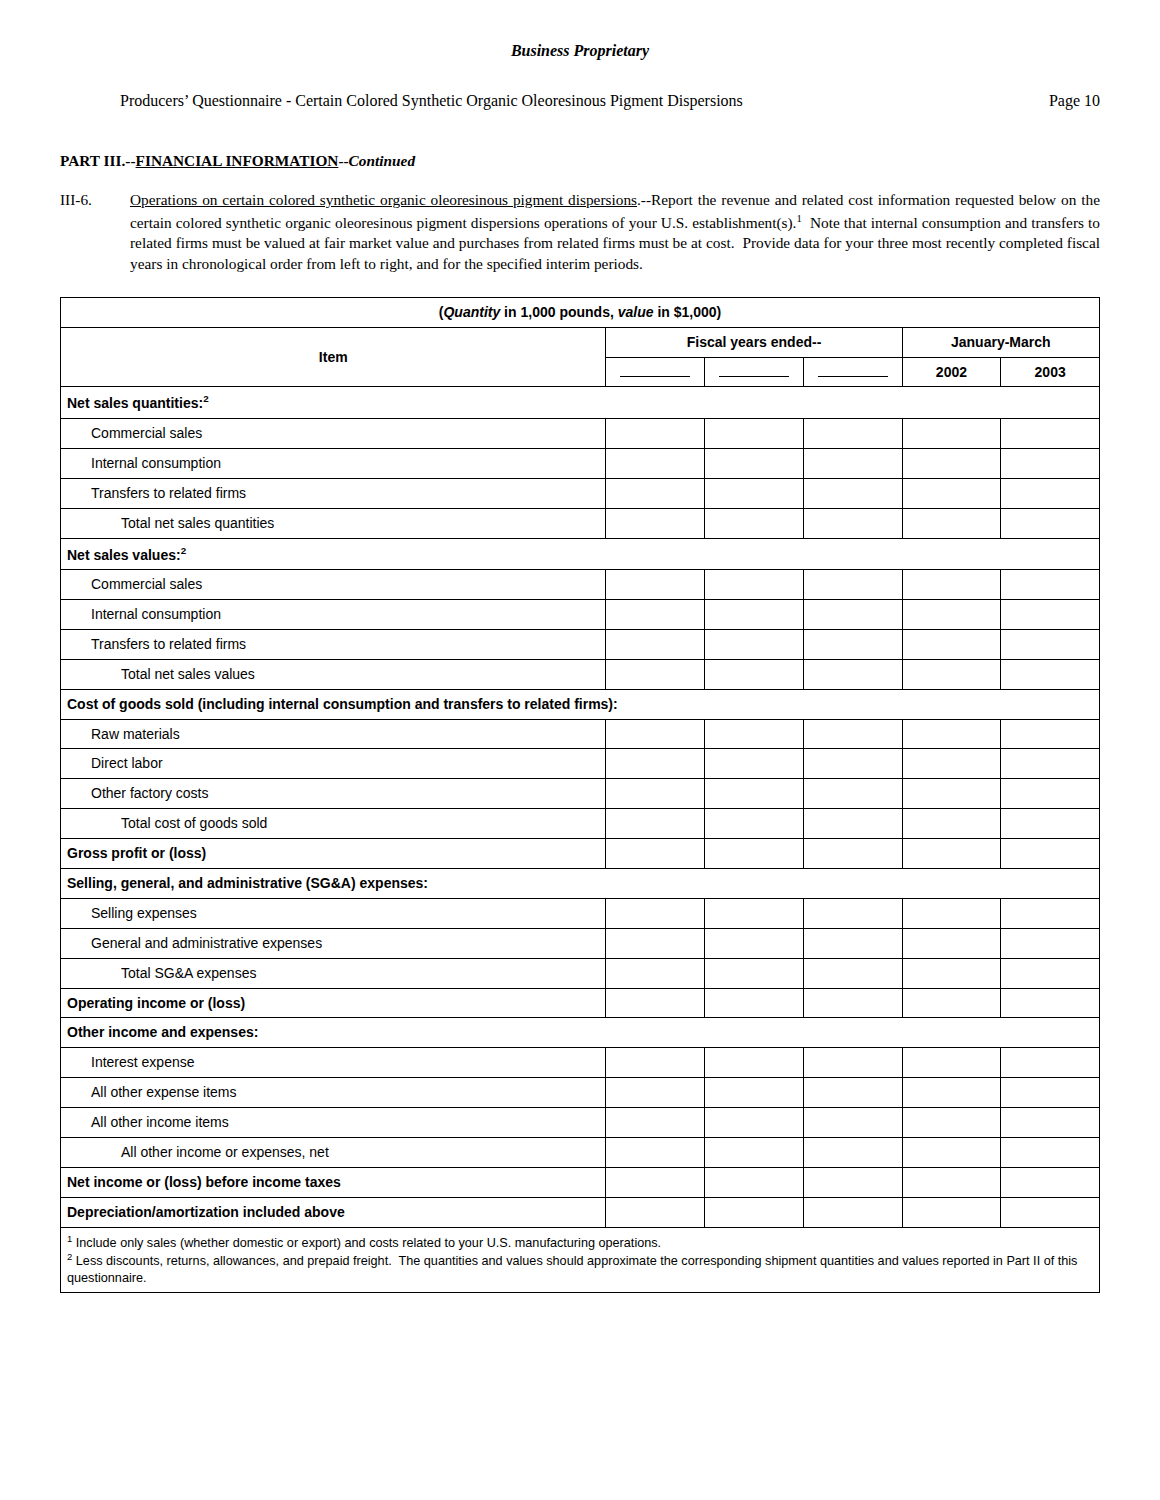Business Proprietary
Producers’ Questionnaire - Certain Colored Synthetic Organic Oleoresinous Pigment Dispersions Page 10
PART III.--FINANCIAL INFORMATION--Continued
III-6.
Operations on certain colored synthetic organic oleoresinous pigment dispersions.--Report the revenue and related cost information requested below on the certain colored synthetic organic oleoresinous pigment dispersions operations of your U.S. establishment(s).1 Note that internal consumption and transfers to related firms must be valued at fair market value and purchases from related firms must be at cost. Provide data for your three most recently completed fiscal years in chronological order from left to right, and for the specified interim periods.
| ( Quantity in 1,000 pounds, value in $1,000) |
| Item | Fiscal years ended-- | January-March |
| | | | 2002 | 2003 |
| Net sales quantities: 2 |
| Commercial sales | | | | | |
| Internal consumption | | | | | |
| Transfers to related firms | | | | | |
| Total net sales quantities | | | | | |
| Net sales values: 2 |
| Commercial sales | | | | | |
| Internal consumption | | | | | |
| Transfers to related firms | | | | | |
| Total net sales values | | | | | |
| Cost of goods sold (including internal consumption and transfers to related firms): |
| Raw materials | | | | | |
| Direct labor | | | | | |
| Other factory costs | | | | | |
| Total cost of goods sold | | | | | |
| Gross profit or (loss) | | | | | |
| Selling, general, and administrative (SG&A) expenses: |
| Selling expenses | | | | | |
| General and administrative expenses | | | | | |
| Total SG&A expenses | | | | | |
| Operating income or (loss) | | | | | |
| Other income and expenses: |
| Interest expense | | | | | |
| All other expense items | | | | | |
| All other income items | | | | | |
| All other income or expenses, net | | | | | |
| Net income or (loss) before income taxes | | | | | |
| Depreciation/amortization included above | | | | | |
| 1 Include only sales (whether domestic or export) and costs related to your U.S. manufacturing operations. 2 Less discounts, returns, allowances, and prepaid freight. The quantities and values should approximate the corresponding shipment quantities and values reported in Part II of this questionnaire. |